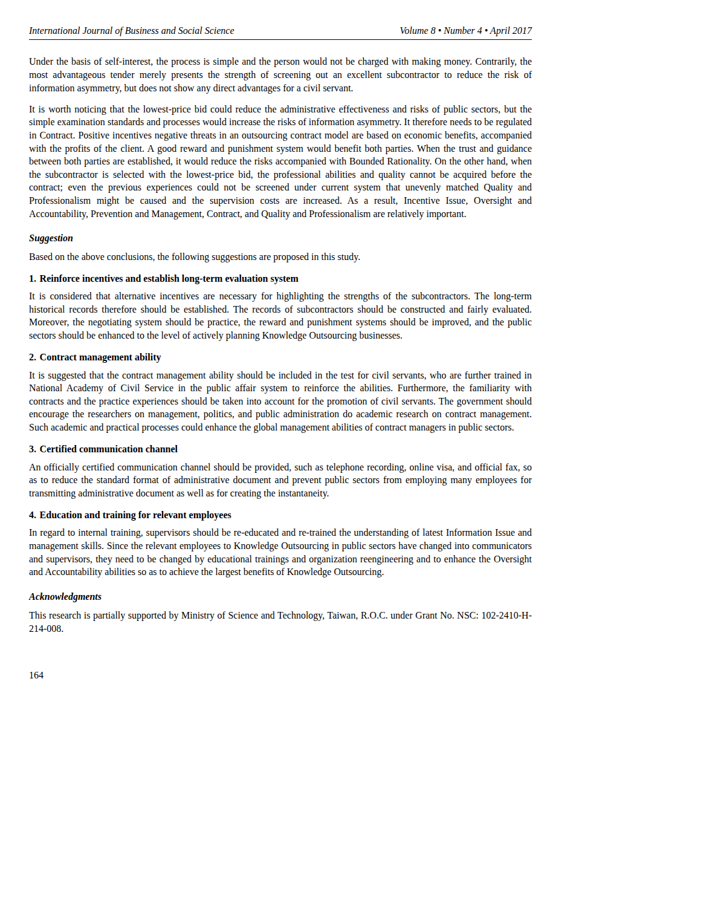International Journal of Business and Social Science Volume 8 • Number 4 • April 2017
Under the basis of self-interest, the process is simple and the person would not be charged with making money. Contrarily, the most advantageous tender merely presents the strength of screening out an excellent subcontractor to reduce the risk of information asymmetry, but does not show any direct advantages for a civil servant.
It is worth noticing that the lowest-price bid could reduce the administrative effectiveness and risks of public sectors, but the simple examination standards and processes would increase the risks of information asymmetry. It therefore needs to be regulated in Contract. Positive incentives negative threats in an outsourcing contract model are based on economic benefits, accompanied with the profits of the client. A good reward and punishment system would benefit both parties. When the trust and guidance between both parties are established, it would reduce the risks accompanied with Bounded Rationality. On the other hand, when the subcontractor is selected with the lowest-price bid, the professional abilities and quality cannot be acquired before the contract; even the previous experiences could not be screened under current system that unevenly matched Quality and Professionalism might be caused and the supervision costs are increased. As a result, Incentive Issue, Oversight and Accountability, Prevention and Management, Contract, and Quality and Professionalism are relatively important.
Suggestion
Based on the above conclusions, the following suggestions are proposed in this study.
Reinforce incentives and establish long-term evaluation system
It is considered that alternative incentives are necessary for highlighting the strengths of the subcontractors. The long-term historical records therefore should be established. The records of subcontractors should be constructed and fairly evaluated. Moreover, the negotiating system should be practice, the reward and punishment systems should be improved, and the public sectors should be enhanced to the level of actively planning Knowledge Outsourcing businesses.
Contract management ability
It is suggested that the contract management ability should be included in the test for civil servants, who are further trained in National Academy of Civil Service in the public affair system to reinforce the abilities. Furthermore, the familiarity with contracts and the practice experiences should be taken into account for the promotion of civil servants. The government should encourage the researchers on management, politics, and public administration do academic research on contract management. Such academic and practical processes could enhance the global management abilities of contract managers in public sectors.
Certified communication channel
An officially certified communication channel should be provided, such as telephone recording, online visa, and official fax, so as to reduce the standard format of administrative document and prevent public sectors from employing many employees for transmitting administrative document as well as for creating the instantaneity.
Education and training for relevant employees
In regard to internal training, supervisors should be re-educated and re-trained the understanding of latest Information Issue and management skills. Since the relevant employees to Knowledge Outsourcing in public sectors have changed into communicators and supervisors, they need to be changed by educational trainings and organization reengineering and to enhance the Oversight and Accountability abilities so as to achieve the largest benefits of Knowledge Outsourcing.
Acknowledgments
This research is partially supported by Ministry of Science and Technology, Taiwan, R.O.C. under Grant No. NSC: 102-2410-H-214-008.
164